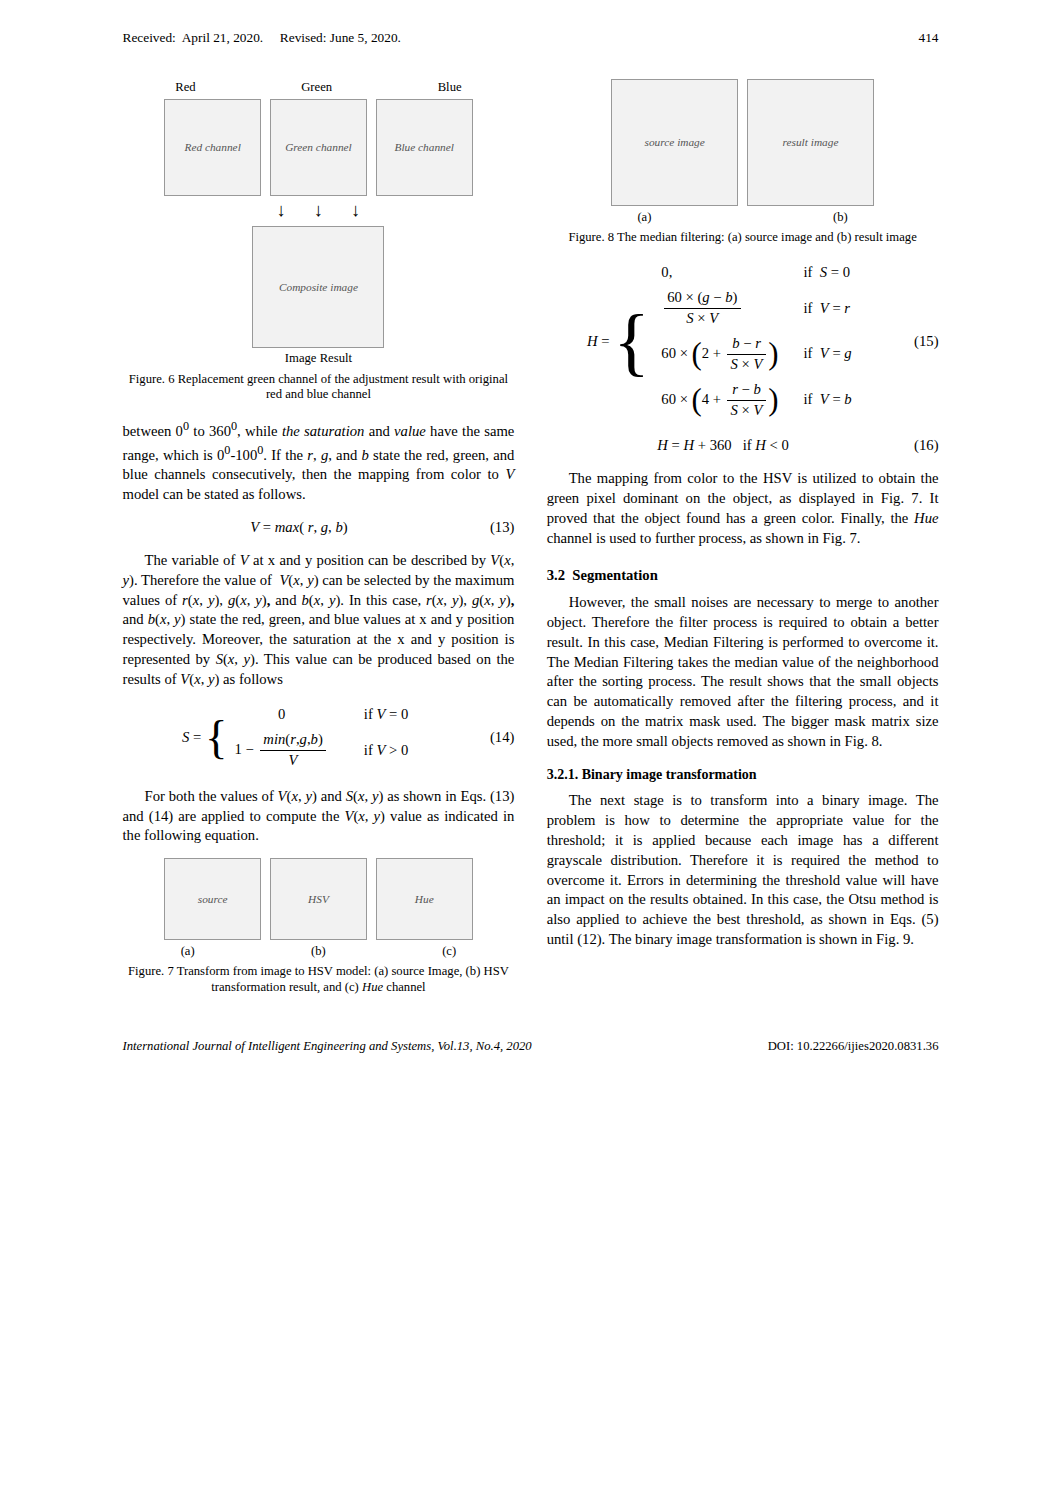Received: April 21, 2020. Revised: June 5, 2020.
414
Red Green Blue
Red channel Green channel Blue channel
↓ ↓ ↓
Composite image
Image Result
Figure. 6 Replacement green channel of the adjustment result with original red and blue channel
between 00 to 3600, while the saturation and value have the same range, which is 00-1000. If the r, g, and b state the red, green, and blue channels consecutively, then the mapping from color to V model can be stated as follows.
V = max( r, g, b)
(13)
The variable of V at x and y position can be described by V(x, y). Therefore the value of V(x, y) can be selected by the maximum values of r(x, y), g(x, y), and b(x, y). In this case, r(x, y), g(x, y), and b(x, y) state the red, green, and blue values at x and y position respectively. Moreover, the saturation at the x and y position is represented by S(x, y). This value can be produced based on the results of V(x, y) as follows
S = {
| 0 | if V = 0 |
| 1 − min ( r , g , b ) V | if V > 0 |
(14)
For both the values of V(x, y) and S(x, y) as shown in Eqs. (13) and (14) are applied to compute the V(x, y) value as indicated in the following equation.
source HSV Hue
(a)(b)(c)
Figure. 7 Transform from image to HSV model: (a) source Image, (b) HSV transformation result, and (c) Hue channel
source image result image
(a)(b)
Figure. 8 The median filtering: (a) source image and (b) result image
H = {
| 0, | if S = 0 |
| 60 × ( g − b ) S × V | if V = r |
| 60 × ( 2 + b − r S × V ) | if V = g |
| 60 × ( 4 + r − b S × V ) | if V = b |
(15)
H = H + 360 if H < 0
(16)
The mapping from color to the HSV is utilized to obtain the green pixel dominant on the object, as displayed in Fig. 7. It proved that the object found has a green color. Finally, the Hue channel is used to further process, as shown in Fig. 7.
3.2 Segmentation
However, the small noises are necessary to merge to another object. Therefore the filter process is required to obtain a better result. In this case, Median Filtering is performed to overcome it. The Median Filtering takes the median value of the neighborhood after the sorting process. The result shows that the small objects can be automatically removed after the filtering process, and it depends on the matrix mask used. The bigger mask matrix size used, the more small objects removed as shown in Fig. 8.
3.2.1. Binary image transformation
The next stage is to transform into a binary image. The problem is how to determine the appropriate value for the threshold; it is applied because each image has a different grayscale distribution. Therefore it is required the method to overcome it. Errors in determining the threshold value will have an impact on the results obtained. In this case, the Otsu method is also applied to achieve the best threshold, as shown in Eqs. (5) until (12). The binary image transformation is shown in Fig. 9.
International Journal of Intelligent Engineering and Systems, Vol.13, No.4, 2020
DOI: 10.22266/ijies2020.0831.36